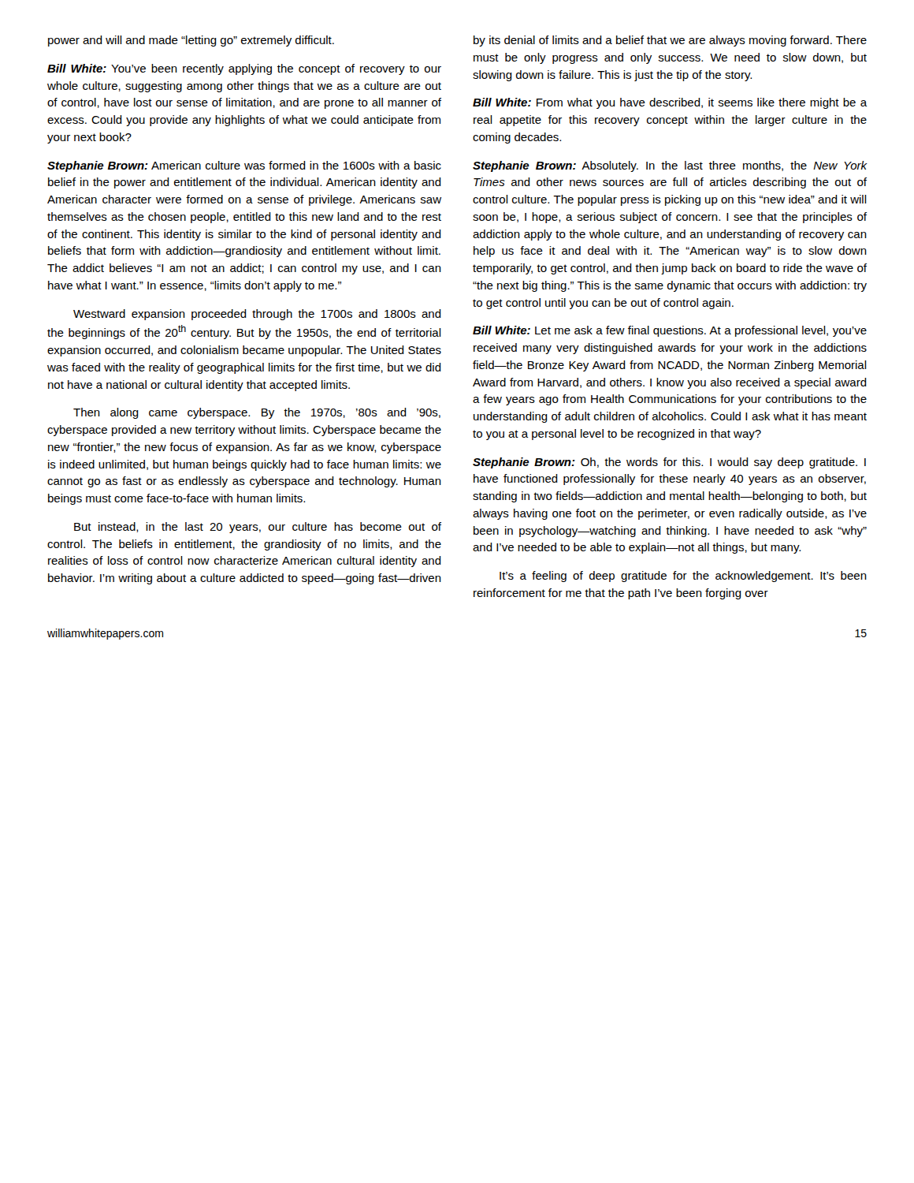power and will and made “letting go” extremely difficult.
Bill White: You’ve been recently applying the concept of recovery to our whole culture, suggesting among other things that we as a culture are out of control, have lost our sense of limitation, and are prone to all manner of excess. Could you provide any highlights of what we could anticipate from your next book?
Stephanie Brown: American culture was formed in the 1600s with a basic belief in the power and entitlement of the individual. American identity and American character were formed on a sense of privilege. Americans saw themselves as the chosen people, entitled to this new land and to the rest of the continent. This identity is similar to the kind of personal identity and beliefs that form with addiction—grandiosity and entitlement without limit. The addict believes “I am not an addict; I can control my use, and I can have what I want.” In essence, “limits don’t apply to me.”
Westward expansion proceeded through the 1700s and 1800s and the beginnings of the 20th century. But by the 1950s, the end of territorial expansion occurred, and colonialism became unpopular. The United States was faced with the reality of geographical limits for the first time, but we did not have a national or cultural identity that accepted limits.
Then along came cyberspace. By the 1970s, ’80s and ’90s, cyberspace provided a new territory without limits. Cyberspace became the new “frontier,” the new focus of expansion. As far as we know, cyberspace is indeed unlimited, but human beings quickly had to face human limits: we cannot go as fast or as endlessly as cyberspace and technology. Human beings must come face-to-face with human limits.
But instead, in the last 20 years, our culture has become out of control. The beliefs in entitlement, the grandiosity of no limits, and the realities of loss of control now characterize American cultural identity and behavior. I’m writing about a culture addicted to speed—going fast—driven by its denial of limits and a belief that we are always moving forward. There must be only progress and only success. We need to slow down, but slowing down is failure. This is just the tip of the story.
Bill White: From what you have described, it seems like there might be a real appetite for this recovery concept within the larger culture in the coming decades.
Stephanie Brown: Absolutely. In the last three months, the New York Times and other news sources are full of articles describing the out of control culture. The popular press is picking up on this “new idea” and it will soon be, I hope, a serious subject of concern. I see that the principles of addiction apply to the whole culture, and an understanding of recovery can help us face it and deal with it. The “American way” is to slow down temporarily, to get control, and then jump back on board to ride the wave of “the next big thing.” This is the same dynamic that occurs with addiction: try to get control until you can be out of control again.
Bill White: Let me ask a few final questions. At a professional level, you’ve received many very distinguished awards for your work in the addictions field—the Bronze Key Award from NCADD, the Norman Zinberg Memorial Award from Harvard, and others. I know you also received a special award a few years ago from Health Communications for your contributions to the understanding of adult children of alcoholics. Could I ask what it has meant to you at a personal level to be recognized in that way?
Stephanie Brown: Oh, the words for this. I would say deep gratitude. I have functioned professionally for these nearly 40 years as an observer, standing in two fields—addiction and mental health—belonging to both, but always having one foot on the perimeter, or even radically outside, as I’ve been in psychology—watching and thinking. I have needed to ask “why” and I’ve needed to be able to explain—not all things, but many.
It’s a feeling of deep gratitude for the acknowledgement. It’s been reinforcement for me that the path I’ve been forging over
williamwhitepapers.com 15